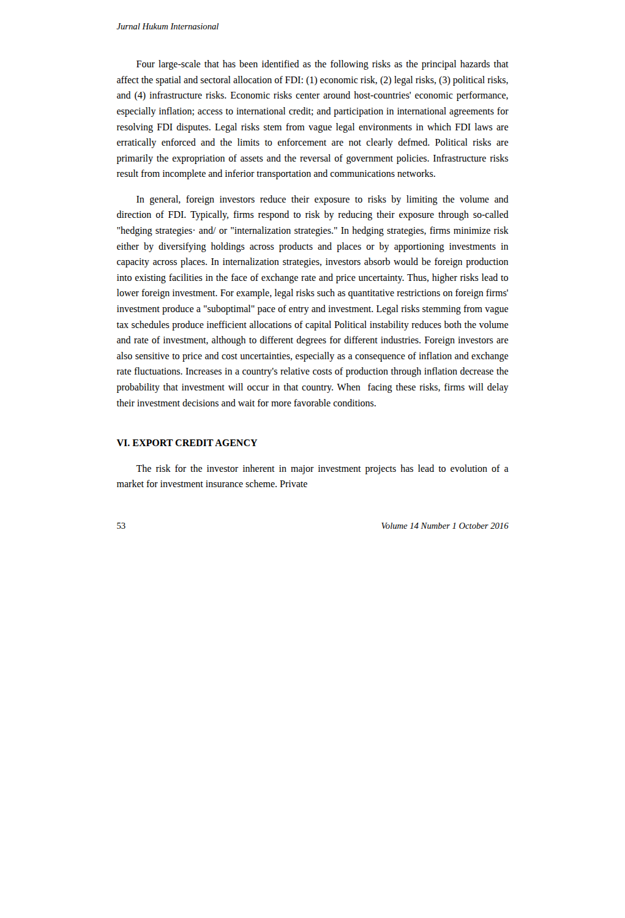Jurnal Hukum Internasional
Four large-scale that has been identified as the following risks as the principal hazards that affect the spatial and sectoral allocation of FDI: (1) economic risk, (2) legal risks, (3) political risks, and (4) infrastructure risks. Economic risks center around host-countries' economic performance, especially inflation; access to international credit; and participation in international agreements for resolving FDI disputes. Legal risks stem from vague legal environments in which FDI laws are erratically enforced and the limits to enforcement are not clearly defmed. Political risks are primarily the expropriation of assets and the reversal of government policies. Infrastructure risks result from incomplete and inferior transportation and communications networks.
In general, foreign investors reduce their exposure to risks by limiting the volume and direction of FDI. Typically, firms respond to risk by reducing their exposure through so-called "hedging strategies· and/ or "internalization strategies." In hedging strategies, firms minimize risk either by diversifying holdings across products and places or by apportioning investments in capacity across places. In internalization strategies, investors absorb would be foreign production into existing facilities in the face of exchange rate and price uncertainty. Thus, higher risks lead to lower foreign investment. For example, legal risks such as quantitative restrictions on foreign firms' investment produce a "suboptimal" pace of entry and investment. Legal risks stemming from vague tax schedules produce inefficient allocations of capital Political instability reduces both the volume and rate of investment, although to different degrees for different industries. Foreign investors are also sensitive to price and cost uncertainties, especially as a consequence of inflation and exchange rate fluctuations. Increases in a country's relative costs of production through inflation decrease the probability that investment will occur in that country. When facing these risks, firms will delay their investment decisions and wait for more favorable conditions.
VI. Export Credit Agency
The risk for the investor inherent in major investment projects has lead to evolution of a market for investment insurance scheme. Private
53 Volume 14 Number 1 October 2016